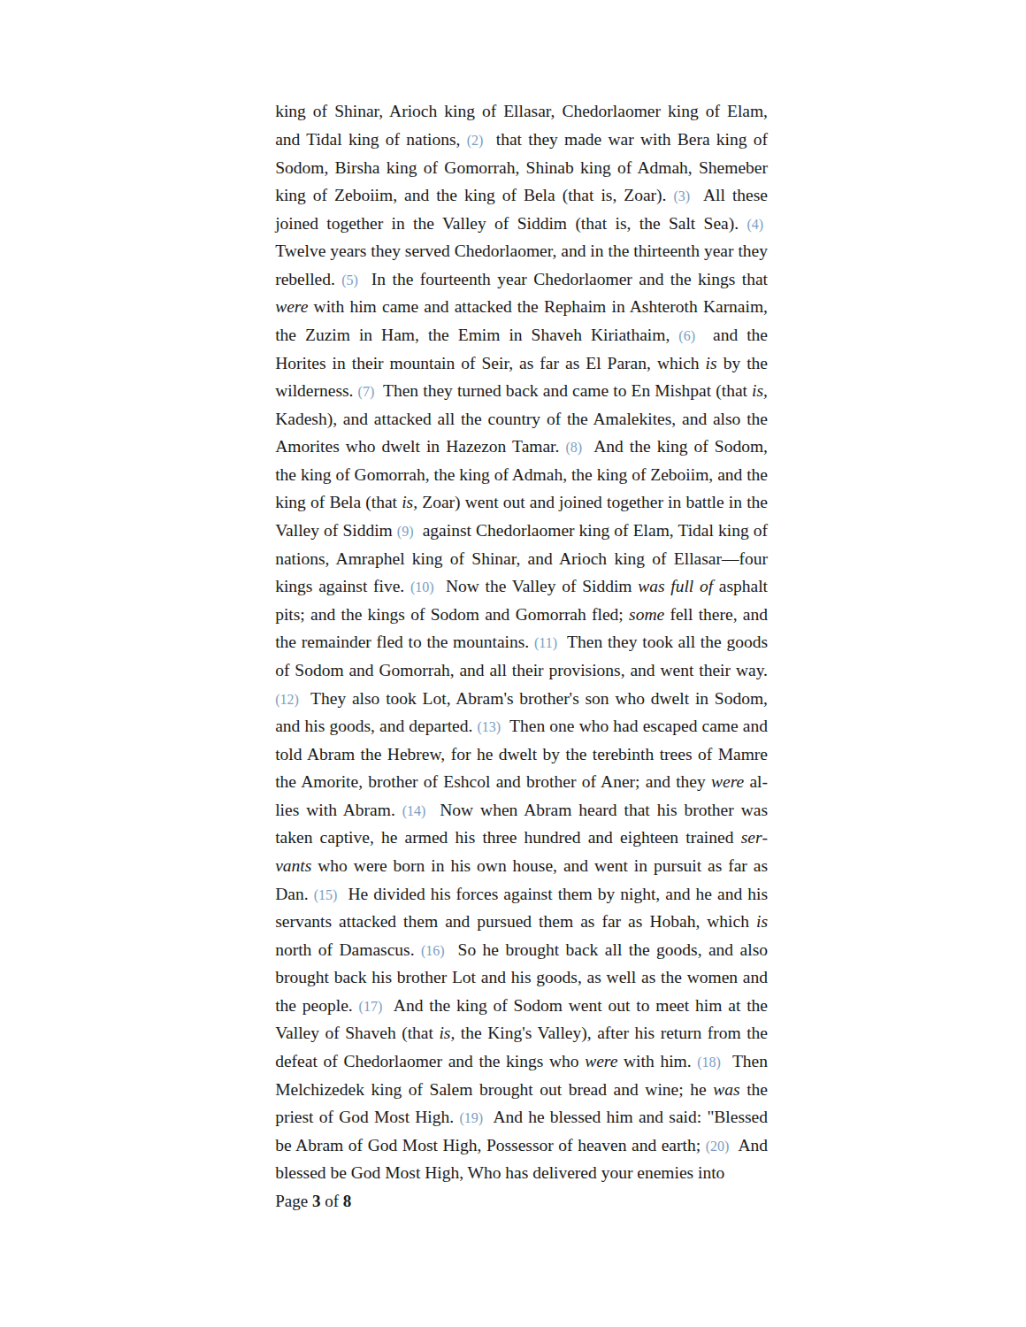king of Shinar, Arioch king of Ellasar, Chedorlaomer king of Elam, and Tidal king of nations, (2) that they made war with Bera king of Sodom, Birsha king of Gomorrah, Shinab king of Admah, Shemeber king of Zeboiim, and the king of Bela (that is, Zoar). (3) All these joined together in the Valley of Siddim (that is, the Salt Sea). (4) Twelve years they served Chedorlaomer, and in the thirteenth year they rebelled. (5) In the fourteenth year Chedorlaomer and the kings that were with him came and attacked the Rephaim in Ashteroth Karnaim, the Zuzim in Ham, the Emim in Shaveh Kiriathaim, (6) and the Horites in their mountain of Seir, as far as El Paran, which is by the wilderness. (7) Then they turned back and came to En Mishpat (that is, Kadesh), and attacked all the country of the Amalekites, and also the Amorites who dwelt in Hazezon Tamar. (8) And the king of Sodom, the king of Gomorrah, the king of Admah, the king of Zeboiim, and the king of Bela (that is, Zoar) went out and joined together in battle in the Valley of Siddim (9) against Chedorlaomer king of Elam, Tidal king of nations, Amraphel king of Shinar, and Arioch king of Ellasar—four kings against five. (10) Now the Valley of Siddim was full of asphalt pits; and the kings of Sodom and Gomorrah fled; some fell there, and the remainder fled to the mountains. (11) Then they took all the goods of Sodom and Gomorrah, and all their provisions, and went their way. (12) They also took Lot, Abram's brother's son who dwelt in Sodom, and his goods, and departed. (13) Then one who had escaped came and told Abram the Hebrew, for he dwelt by the terebinth trees of Mamre the Amorite, brother of Eshcol and brother of Aner; and they were allies with Abram. (14) Now when Abram heard that his brother was taken captive, he armed his three hundred and eighteen trained servants who were born in his own house, and went in pursuit as far as Dan. (15) He divided his forces against them by night, and he and his servants attacked them and pursued them as far as Hobah, which is north of Damascus. (16) So he brought back all the goods, and also brought back his brother Lot and his goods, as well as the women and the people. (17) And the king of Sodom went out to meet him at the Valley of Shaveh (that is, the King's Valley), after his return from the defeat of Chedorlaomer and the kings who were with him. (18) Then Melchizedek king of Salem brought out bread and wine; he was the priest of God Most High. (19) And he blessed him and said: "Blessed be Abram of God Most High, Possessor of heaven and earth; (20) And blessed be God Most High, Who has delivered your enemies into
Page 3 of 8